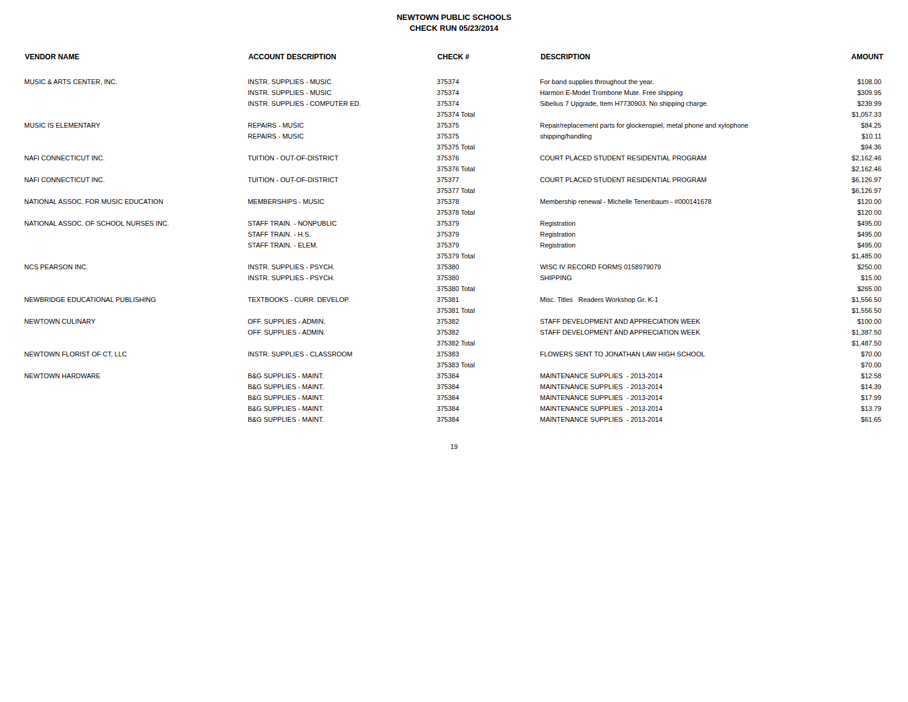NEWTOWN PUBLIC SCHOOLS
CHECK RUN 05/23/2014
| VENDOR NAME | ACCOUNT DESCRIPTION | CHECK # | DESCRIPTION | AMOUNT |
| --- | --- | --- | --- | --- |
| MUSIC & ARTS CENTER, INC. | INSTR. SUPPLIES - MUSIC | 375374 | For band supplies throughout the year. | $108.00 |
| | INSTR. SUPPLIES - MUSIC | 375374 | Harmon E-Model Trombone Mute. Free shipping | $309.95 |
| | INSTR. SUPPLIES - COMPUTER ED. | 375374 | Sibelius 7 Upgrade, Item H7730903. No shipping charge. | $239.99 |
| | | 375374 Total | | $1,057.33 |
| MUSIC IS ELEMENTARY | REPAIRS - MUSIC | 375375 | Repair/replacement parts for glockenspiel, metal phone and xylophone | $84.25 |
| | REPAIRS - MUSIC | 375375 | shipping/handling | $10.11 |
| | | 375375 Total | | $94.36 |
| NAFI CONNECTICUT INC. | TUITION - OUT-OF-DISTRICT | 375376 | COURT PLACED STUDENT RESIDENTIAL PROGRAM | $2,162.46 |
| | | 375376 Total | | $2,162.46 |
| NAFI CONNECTICUT INC. | TUITION - OUT-OF-DISTRICT | 375377 | COURT PLACED STUDENT RESIDENTIAL PROGRAM | $6,126.97 |
| | | 375377 Total | | $6,126.97 |
| NATIONAL ASSOC. FOR MUSIC EDUCATION | MEMBERSHIPS - MUSIC | 375378 | Membership renewal - Michelle Tenenbaum - #000141678 | $120.00 |
| | | 375378 Total | | $120.00 |
| NATIONAL ASSOC. OF SCHOOL NURSES INC. | STAFF TRAIN. - NONPUBLIC | 375379 | Registration | $495.00 |
| | STAFF TRAIN. - H.S. | 375379 | Registration | $495.00 |
| | STAFF TRAIN. - ELEM. | 375379 | Registration | $495.00 |
| | | 375379 Total | | $1,485.00 |
| NCS PEARSON INC. | INSTR. SUPPLIES - PSYCH. | 375380 | WISC IV RECORD FORMS 0158979079 | $250.00 |
| | INSTR. SUPPLIES - PSYCH. | 375380 | SHIPPING | $15.00 |
| | | 375380 Total | | $265.00 |
| NEWBRIDGE EDUCATIONAL PUBLISHING | TEXTBOOKS - CURR. DEVELOP. | 375381 | Misc. Titles Readers Workshop Gr. K-1 | $1,556.50 |
| | | 375381 Total | | $1,556.50 |
| NEWTOWN CULINARY | OFF. SUPPLIES - ADMIN. | 375382 | STAFF DEVELOPMENT AND APPRECIATION WEEK | $100.00 |
| | OFF. SUPPLIES - ADMIN. | 375382 | STAFF DEVELOPMENT AND APPRECIATION WEEK | $1,387.50 |
| | | 375382 Total | | $1,487.50 |
| NEWTOWN FLORIST OF CT, LLC | INSTR. SUPPLIES - CLASSROOM | 375383 | FLOWERS SENT TO JONATHAN LAW HIGH SCHOOL | $70.00 |
| | | 375383 Total | | $70.00 |
| NEWTOWN HARDWARE | B&G SUPPLIES - MAINT. | 375384 | MAINTENANCE SUPPLIES - 2013-2014 | $12.58 |
| | B&G SUPPLIES - MAINT. | 375384 | MAINTENANCE SUPPLIES - 2013-2014 | $14.39 |
| | B&G SUPPLIES - MAINT. | 375384 | MAINTENANCE SUPPLIES - 2013-2014 | $17.99 |
| | B&G SUPPLIES - MAINT. | 375384 | MAINTENANCE SUPPLIES - 2013-2014 | $13.79 |
| | B&G SUPPLIES - MAINT. | 375384 | MAINTENANCE SUPPLIES - 2013-2014 | $61.65 |
19